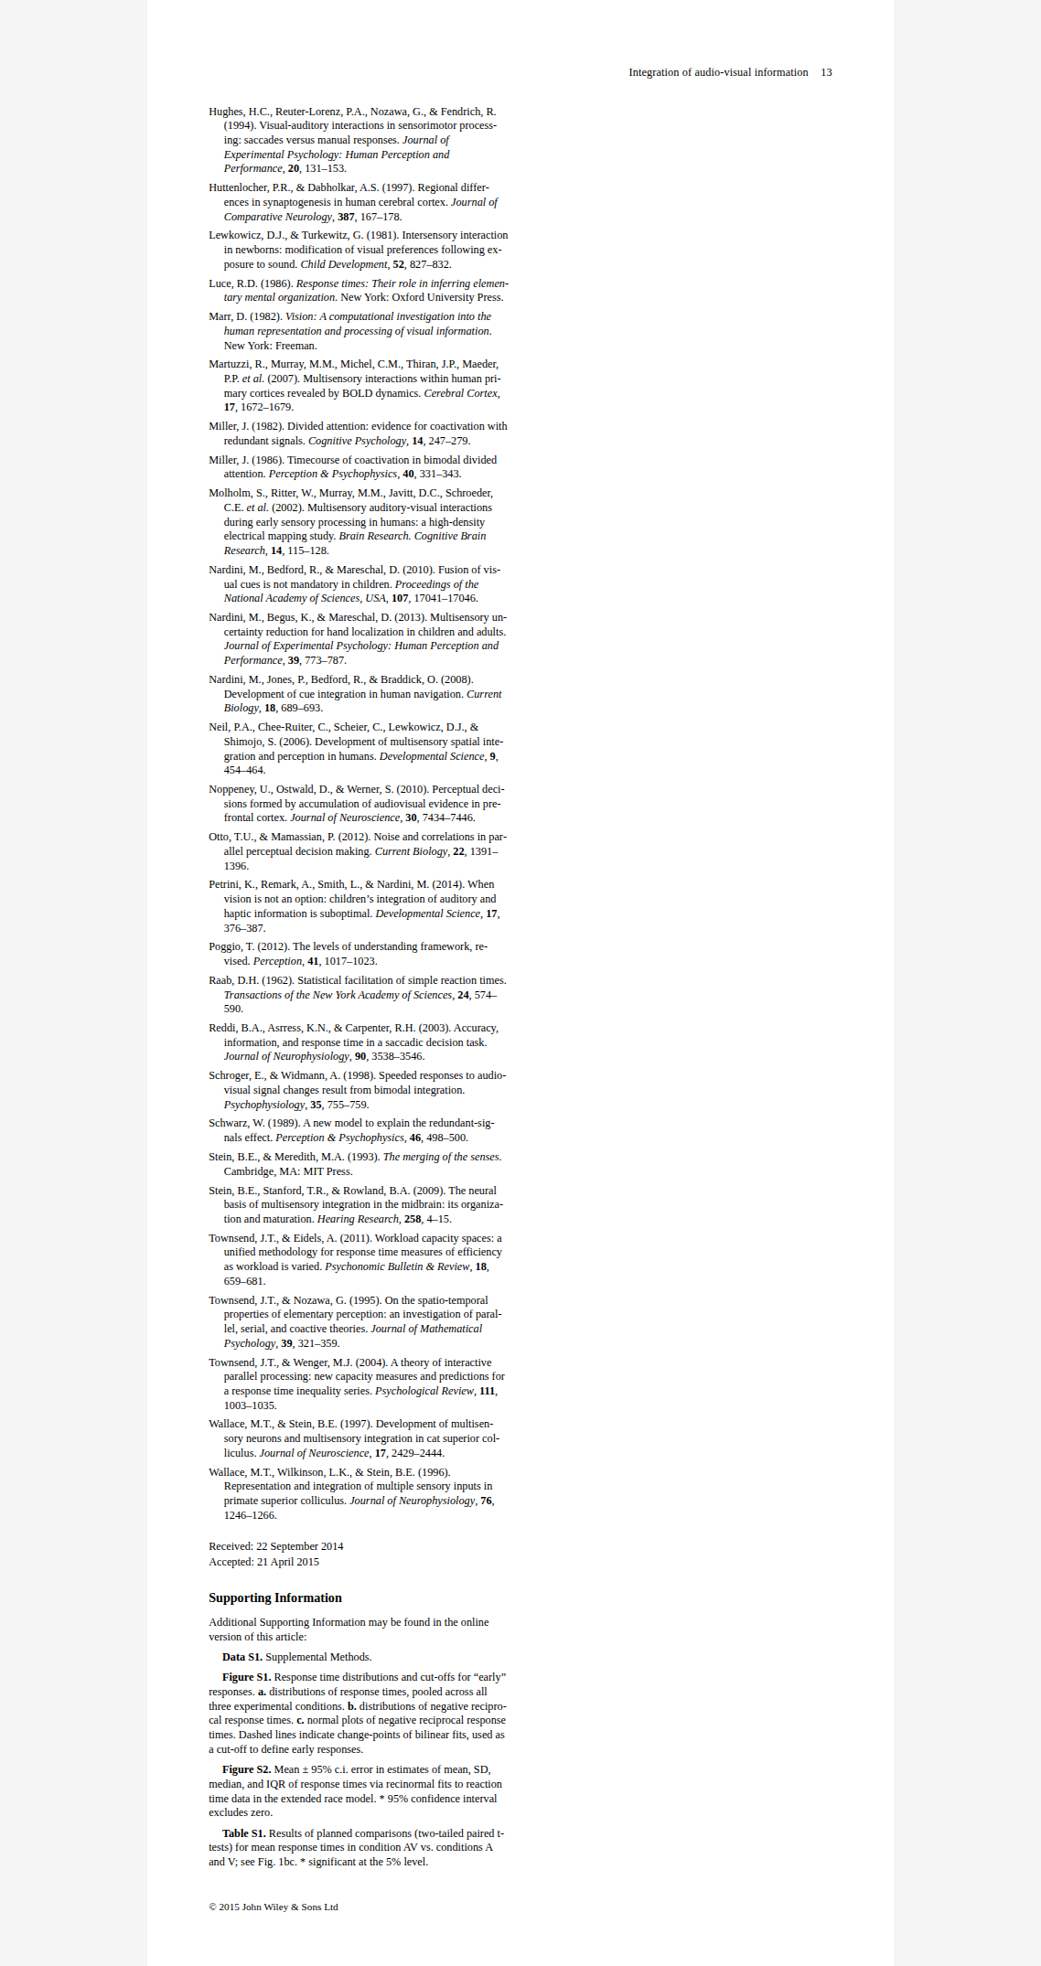Integration of audio-visual information13
Hughes, H.C., Reuter-Lorenz, P.A., Nozawa, G., & Fendrich, R. (1994). Visual-auditory interactions in sensorimotor processing: saccades versus manual responses. Journal of Experimental Psychology: Human Perception and Performance, 20, 131–153.
Huttenlocher, P.R., & Dabholkar, A.S. (1997). Regional differences in synaptogenesis in human cerebral cortex. Journal of Comparative Neurology, 387, 167–178.
Lewkowicz, D.J., & Turkewitz, G. (1981). Intersensory interaction in newborns: modification of visual preferences following exposure to sound. Child Development, 52, 827–832.
Luce, R.D. (1986). Response times: Their role in inferring elementary mental organization. New York: Oxford University Press.
Marr, D. (1982). Vision: A computational investigation into the human representation and processing of visual information. New York: Freeman.
Martuzzi, R., Murray, M.M., Michel, C.M., Thiran, J.P., Maeder, P.P. et al. (2007). Multisensory interactions within human primary cortices revealed by BOLD dynamics. Cerebral Cortex, 17, 1672–1679.
Miller, J. (1982). Divided attention: evidence for coactivation with redundant signals. Cognitive Psychology, 14, 247–279.
Miller, J. (1986). Timecourse of coactivation in bimodal divided attention. Perception & Psychophysics, 40, 331–343.
Molholm, S., Ritter, W., Murray, M.M., Javitt, D.C., Schroeder, C.E. et al. (2002). Multisensory auditory-visual interactions during early sensory processing in humans: a high-density electrical mapping study. Brain Research. Cognitive Brain Research, 14, 115–128.
Nardini, M., Bedford, R., & Mareschal, D. (2010). Fusion of visual cues is not mandatory in children. Proceedings of the National Academy of Sciences, USA, 107, 17041–17046.
Nardini, M., Begus, K., & Mareschal, D. (2013). Multisensory uncertainty reduction for hand localization in children and adults. Journal of Experimental Psychology: Human Perception and Performance, 39, 773–787.
Nardini, M., Jones, P., Bedford, R., & Braddick, O. (2008). Development of cue integration in human navigation. Current Biology, 18, 689–693.
Neil, P.A., Chee-Ruiter, C., Scheier, C., Lewkowicz, D.J., & Shimojo, S. (2006). Development of multisensory spatial integration and perception in humans. Developmental Science, 9, 454–464.
Noppeney, U., Ostwald, D., & Werner, S. (2010). Perceptual decisions formed by accumulation of audiovisual evidence in prefrontal cortex. Journal of Neuroscience, 30, 7434–7446.
Otto, T.U., & Mamassian, P. (2012). Noise and correlations in parallel perceptual decision making. Current Biology, 22, 1391–1396.
Petrini, K., Remark, A., Smith, L., & Nardini, M. (2014). When vision is not an option: children’s integration of auditory and haptic information is suboptimal. Developmental Science, 17, 376–387.
Poggio, T. (2012). The levels of understanding framework, revised. Perception, 41, 1017–1023.
Raab, D.H. (1962). Statistical facilitation of simple reaction times. Transactions of the New York Academy of Sciences, 24, 574–590.
Reddi, B.A., Asrress, K.N., & Carpenter, R.H. (2003). Accuracy, information, and response time in a saccadic decision task. Journal of Neurophysiology, 90, 3538–3546.
Schroger, E., & Widmann, A. (1998). Speeded responses to audiovisual signal changes result from bimodal integration. Psychophysiology, 35, 755–759.
Schwarz, W. (1989). A new model to explain the redundant-signals effect. Perception & Psychophysics, 46, 498–500.
Stein, B.E., & Meredith, M.A. (1993). The merging of the senses. Cambridge, MA: MIT Press.
Stein, B.E., Stanford, T.R., & Rowland, B.A. (2009). The neural basis of multisensory integration in the midbrain: its organization and maturation. Hearing Research, 258, 4–15.
Townsend, J.T., & Eidels, A. (2011). Workload capacity spaces: a unified methodology for response time measures of efficiency as workload is varied. Psychonomic Bulletin & Review, 18, 659–681.
Townsend, J.T., & Nozawa, G. (1995). On the spatio-temporal properties of elementary perception: an investigation of parallel, serial, and coactive theories. Journal of Mathematical Psychology, 39, 321–359.
Townsend, J.T., & Wenger, M.J. (2004). A theory of interactive parallel processing: new capacity measures and predictions for a response time inequality series. Psychological Review, 111, 1003–1035.
Wallace, M.T., & Stein, B.E. (1997). Development of multisensory neurons and multisensory integration in cat superior colliculus. Journal of Neuroscience, 17, 2429–2444.
Wallace, M.T., Wilkinson, L.K., & Stein, B.E. (1996). Representation and integration of multiple sensory inputs in primate superior colliculus. Journal of Neurophysiology, 76, 1246–1266.
Received: 22 September 2014
Accepted: 21 April 2015
Supporting Information
Additional Supporting Information may be found in the online version of this article:
Data S1. Supplemental Methods.
Figure S1. Response time distributions and cut-offs for “early” responses. a. distributions of response times, pooled across all three experimental conditions. b. distributions of negative reciprocal response times. c. normal plots of negative reciprocal response times. Dashed lines indicate change-points of bilinear fits, used as a cut-off to define early responses.
Figure S2. Mean ± 95% c.i. error in estimates of mean, SD, median, and IQR of response times via recinormal fits to reaction time data in the extended race model. * 95% confidence interval excludes zero.
Table S1. Results of planned comparisons (two-tailed paired t-tests) for mean response times in condition AV vs. conditions A and V; see Fig. 1bc. * significant at the 5% level.
© 2015 John Wiley & Sons Ltd